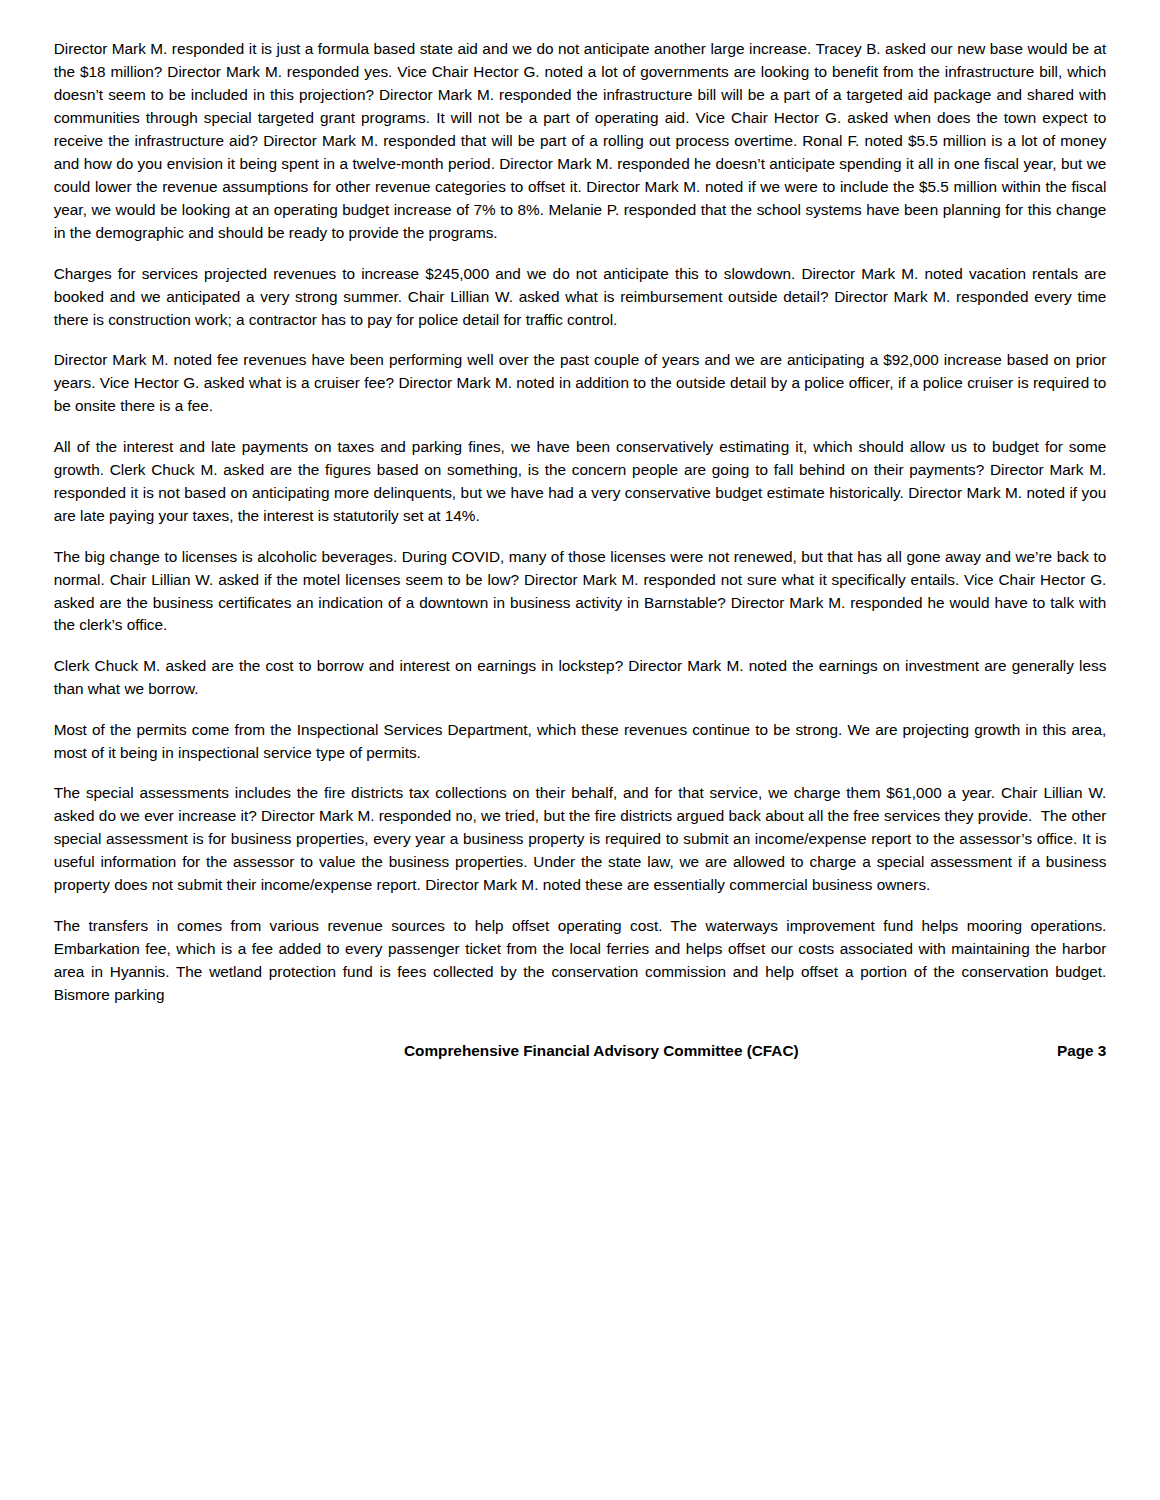Director Mark M. responded it is just a formula based state aid and we do not anticipate another large increase. Tracey B. asked our new base would be at the $18 million? Director Mark M. responded yes. Vice Chair Hector G. noted a lot of governments are looking to benefit from the infrastructure bill, which doesn’t seem to be included in this projection? Director Mark M. responded the infrastructure bill will be a part of a targeted aid package and shared with communities through special targeted grant programs. It will not be a part of operating aid. Vice Chair Hector G. asked when does the town expect to receive the infrastructure aid? Director Mark M. responded that will be part of a rolling out process overtime. Ronal F. noted $5.5 million is a lot of money and how do you envision it being spent in a twelve-month period. Director Mark M. responded he doesn’t anticipate spending it all in one fiscal year, but we could lower the revenue assumptions for other revenue categories to offset it. Director Mark M. noted if we were to include the $5.5 million within the fiscal year, we would be looking at an operating budget increase of 7% to 8%. Melanie P. responded that the school systems have been planning for this change in the demographic and should be ready to provide the programs.
Charges for services projected revenues to increase $245,000 and we do not anticipate this to slowdown. Director Mark M. noted vacation rentals are booked and we anticipated a very strong summer. Chair Lillian W. asked what is reimbursement outside detail? Director Mark M. responded every time there is construction work; a contractor has to pay for police detail for traffic control.
Director Mark M. noted fee revenues have been performing well over the past couple of years and we are anticipating a $92,000 increase based on prior years. Vice Hector G. asked what is a cruiser fee? Director Mark M. noted in addition to the outside detail by a police officer, if a police cruiser is required to be onsite there is a fee.
All of the interest and late payments on taxes and parking fines, we have been conservatively estimating it, which should allow us to budget for some growth. Clerk Chuck M. asked are the figures based on something, is the concern people are going to fall behind on their payments? Director Mark M. responded it is not based on anticipating more delinquents, but we have had a very conservative budget estimate historically. Director Mark M. noted if you are late paying your taxes, the interest is statutorily set at 14%.
The big change to licenses is alcoholic beverages. During COVID, many of those licenses were not renewed, but that has all gone away and we’re back to normal. Chair Lillian W. asked if the motel licenses seem to be low? Director Mark M. responded not sure what it specifically entails. Vice Chair Hector G. asked are the business certificates an indication of a downtown in business activity in Barnstable? Director Mark M. responded he would have to talk with the clerk’s office.
Clerk Chuck M. asked are the cost to borrow and interest on earnings in lockstep? Director Mark M. noted the earnings on investment are generally less than what we borrow.
Most of the permits come from the Inspectional Services Department, which these revenues continue to be strong. We are projecting growth in this area, most of it being in inspectional service type of permits.
The special assessments includes the fire districts tax collections on their behalf, and for that service, we charge them $61,000 a year. Chair Lillian W. asked do we ever increase it? Director Mark M. responded no, we tried, but the fire districts argued back about all the free services they provide. The other special assessment is for business properties, every year a business property is required to submit an income/expense report to the assessor’s office. It is useful information for the assessor to value the business properties. Under the state law, we are allowed to charge a special assessment if a business property does not submit their income/expense report. Director Mark M. noted these are essentially commercial business owners.
The transfers in comes from various revenue sources to help offset operating cost. The waterways improvement fund helps mooring operations. Embarkation fee, which is a fee added to every passenger ticket from the local ferries and helps offset our costs associated with maintaining the harbor area in Hyannis. The wetland protection fund is fees collected by the conservation commission and help offset a portion of the conservation budget. Bismore parking
Comprehensive Financial Advisory Committee (CFAC) Page 3